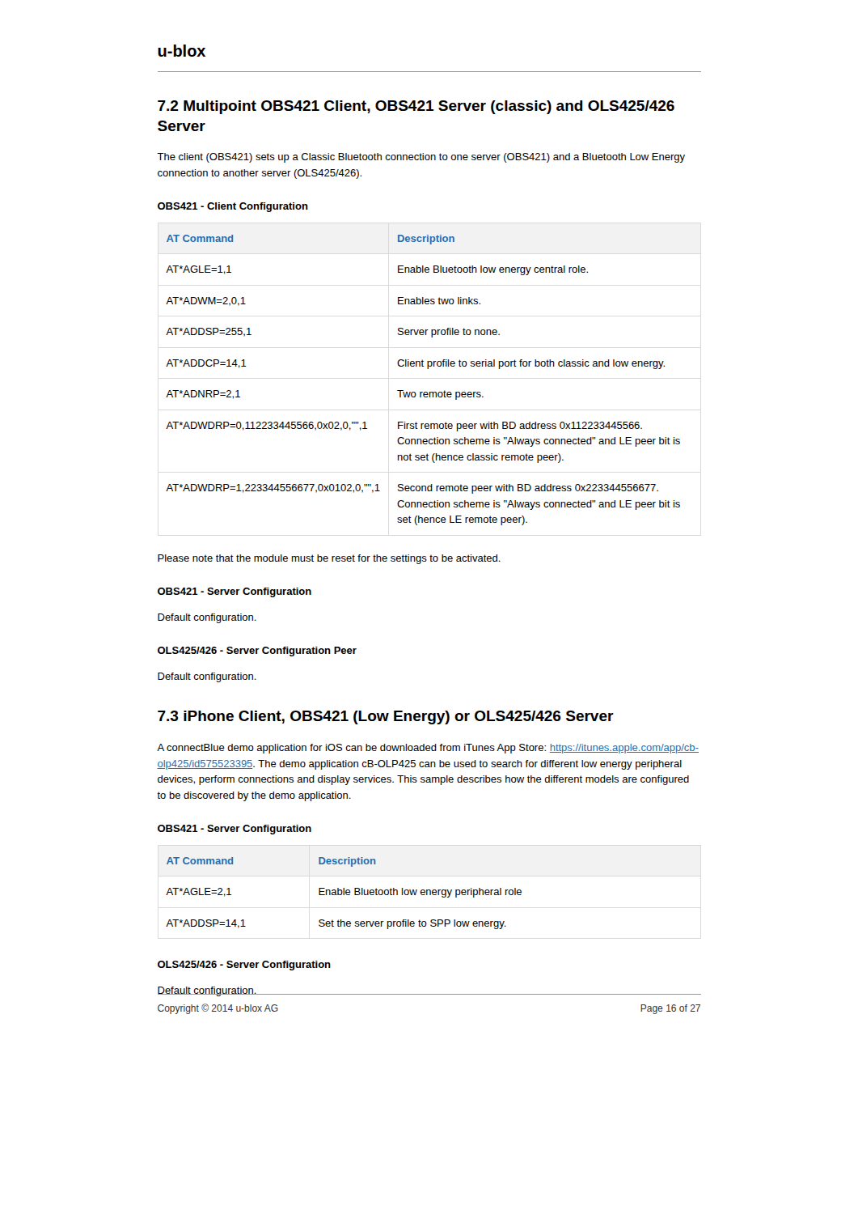u-blox
7.2 Multipoint OBS421 Client, OBS421 Server (classic) and OLS425/426 Server
The client (OBS421) sets up a Classic Bluetooth connection to one server (OBS421) and a Bluetooth Low Energy connection to another server (OLS425/426).
OBS421 - Client Configuration
| AT Command | Description |
| --- | --- |
| AT*AGLE=1,1 | Enable Bluetooth low energy central role. |
| AT*ADWM=2,0,1 | Enables two links. |
| AT*ADDSP=255,1 | Server profile to none. |
| AT*ADDCP=14,1 | Client profile to serial port for both classic and low energy. |
| AT*ADNRP=2,1 | Two remote peers. |
| AT*ADWDRP=0,112233445566,0x02,0,"",1 | First remote peer with BD address 0x112233445566. Connection scheme is "Always connected" and LE peer bit is not set (hence classic remote peer). |
| AT*ADWDRP=1,223344556677,0x0102,0,"",1 | Second remote peer with BD address 0x223344556677. Connection scheme is "Always connected" and LE peer bit is set (hence LE remote peer). |
Please note that the module must be reset for the settings to be activated.
OBS421 - Server Configuration
Default configuration.
OLS425/426 - Server Configuration Peer
Default configuration.
7.3 iPhone Client, OBS421 (Low Energy) or OLS425/426 Server
A connectBlue demo application for iOS can be downloaded from iTunes App Store: https://itunes.apple.com/app/cb-olp425/id575523395. The demo application cB-OLP425 can be used to search for different low energy peripheral devices, perform connections and display services. This sample describes how the different models are configured to be discovered by the demo application.
OBS421 - Server Configuration
| AT Command | Description |
| --- | --- |
| AT*AGLE=2,1 | Enable Bluetooth low energy peripheral role |
| AT*ADDSP=14,1 | Set the server profile to SPP low energy. |
OLS425/426 - Server Configuration
Default configuration.
Copyright © 2014 u-blox AG Page 16 of 27